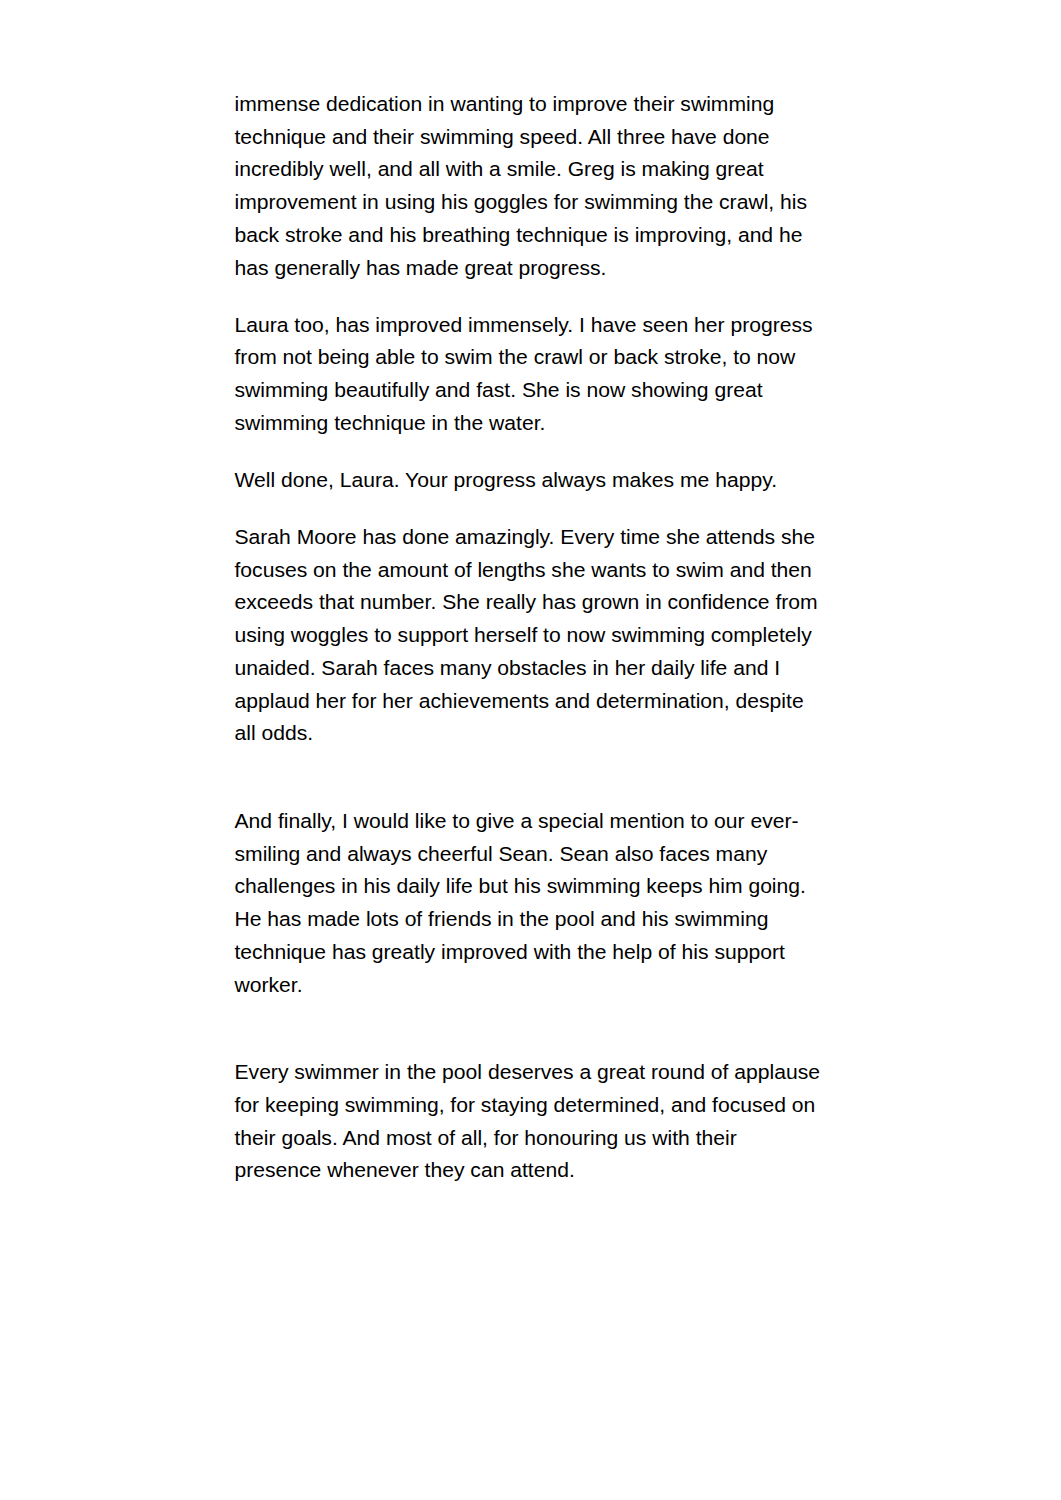immense dedication in wanting to improve their swimming technique and their swimming speed. All three have done incredibly well, and all with a smile. Greg is making great improvement in using his goggles for swimming the crawl, his back stroke and his breathing technique is improving, and he has generally has made great progress.
Laura too, has improved immensely. I have seen her progress from not being able to swim the crawl or back stroke, to now swimming beautifully and fast. She is now showing great swimming technique in the water.
Well done, Laura. Your progress always makes me happy.
Sarah Moore has done amazingly. Every time she attends she focuses on the amount of lengths she wants to swim and then exceeds that number. She really has grown in confidence from using woggles to support herself to now swimming completely unaided. Sarah faces many obstacles in her daily life and I applaud her for her achievements and determination, despite all odds.
And finally, I would like to give a special mention to our ever-smiling and always cheerful Sean. Sean also faces many challenges in his daily life but his swimming keeps him going. He has made lots of friends in the pool and his swimming technique has greatly improved with the help of his support worker.
Every swimmer in the pool deserves a great round of applause for keeping swimming, for staying determined, and focused on their goals. And most of all, for honouring us with their presence whenever they can attend.